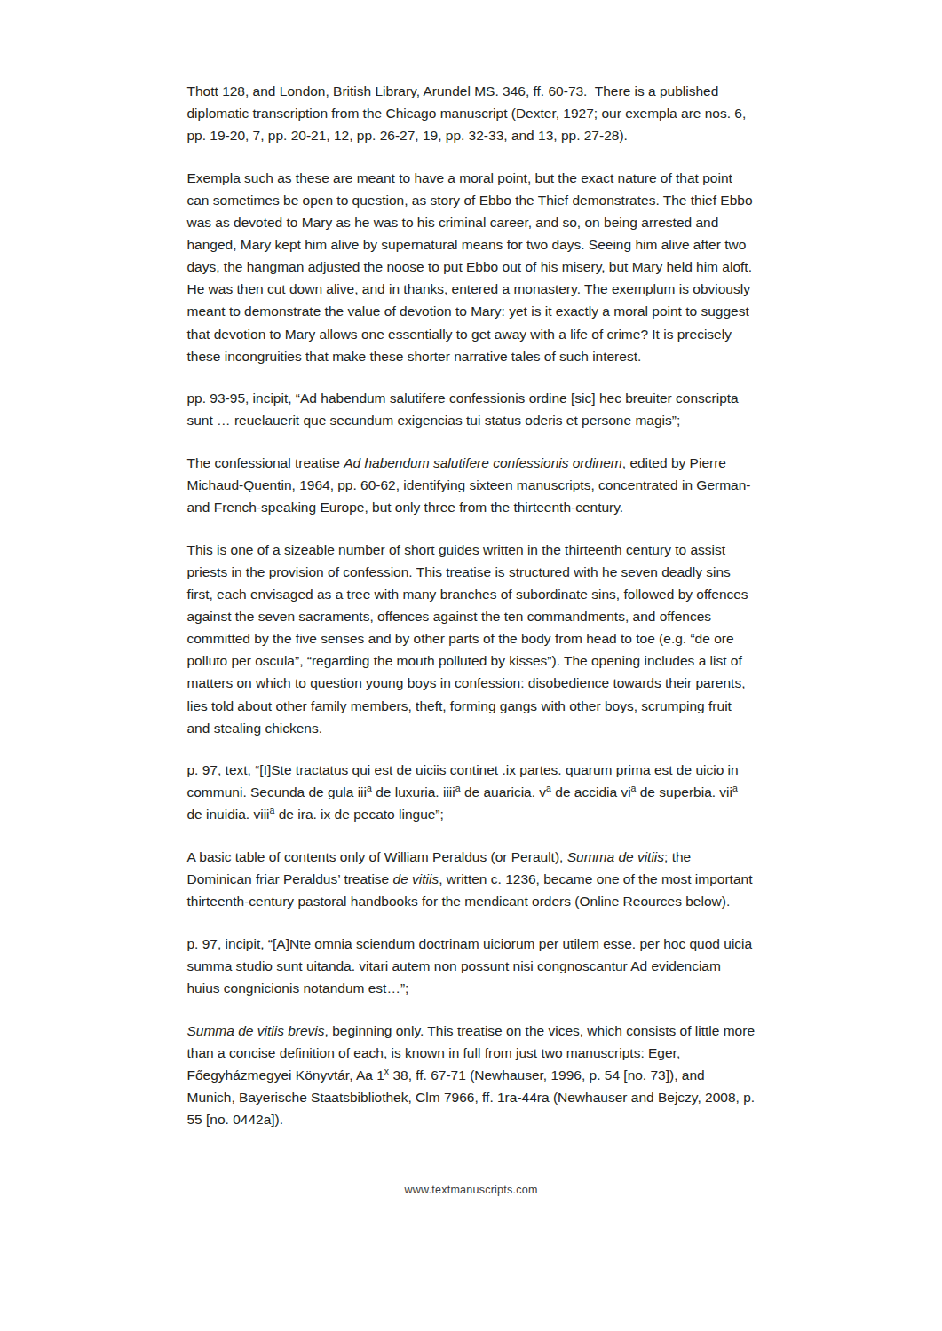Thott 128, and London, British Library, Arundel MS. 346, ff. 60-73. There is a published diplomatic transcription from the Chicago manuscript (Dexter, 1927; our exempla are nos. 6, pp. 19-20, 7, pp. 20-21, 12, pp. 26-27, 19, pp. 32-33, and 13, pp. 27-28).
Exempla such as these are meant to have a moral point, but the exact nature of that point can sometimes be open to question, as story of Ebbo the Thief demonstrates. The thief Ebbo was as devoted to Mary as he was to his criminal career, and so, on being arrested and hanged, Mary kept him alive by supernatural means for two days. Seeing him alive after two days, the hangman adjusted the noose to put Ebbo out of his misery, but Mary held him aloft. He was then cut down alive, and in thanks, entered a monastery. The exemplum is obviously meant to demonstrate the value of devotion to Mary: yet is it exactly a moral point to suggest that devotion to Mary allows one essentially to get away with a life of crime? It is precisely these incongruities that make these shorter narrative tales of such interest.
pp. 93-95, incipit, “Ad habendum salutifere confessionis ordine [sic] hec breuiter conscripta sunt … reuelauerit que secundum exigencias tui status oderis et persone magis”;
The confessional treatise Ad habendum salutifere confessionis ordinem, edited by Pierre Michaud-Quentin, 1964, pp. 60-62, identifying sixteen manuscripts, concentrated in German- and French-speaking Europe, but only three from the thirteenth-century.
This is one of a sizeable number of short guides written in the thirteenth century to assist priests in the provision of confession. This treatise is structured with he seven deadly sins first, each envisaged as a tree with many branches of subordinate sins, followed by offences against the seven sacraments, offences against the ten commandments, and offences committed by the five senses and by other parts of the body from head to toe (e.g. “de ore polluto per oscula”, “regarding the mouth polluted by kisses”). The opening includes a list of matters on which to question young boys in confession: disobedience towards their parents, lies told about other family members, theft, forming gangs with other boys, scrumping fruit and stealing chickens.
p. 97, text, “[I]Ste tractatus qui est de uiciis continet .ix partes. quarum prima est de uicio in communi. Secunda de gula iiia de luxuria. iiiia de auaricia. va de accidia via de superbia. viia de inuidia. viiia de ira. ix de pecato lingue”;
A basic table of contents only of William Peraldus (or Perault), Summa de vitiis; the Dominican friar Peraldus’ treatise de vitiis, written c. 1236, became one of the most important thirteenth-century pastoral handbooks for the mendicant orders (Online Reources below).
p. 97, incipit, “[A]Nte omnia sciendum doctrinam uiciorum per utilem esse. per hoc quod uicia summa studio sunt uitanda. vitari autem non possunt nisi congnoscantur Ad evidenciam huius congnicionis notandum est…”;
Summa de vitiis brevis, beginning only. This treatise on the vices, which consists of little more than a concise definition of each, is known in full from just two manuscripts: Eger, Főegyházmegyei Könyvtár, Aa 1x 38, ff. 67-71 (Newhauser, 1996, p. 54 [no. 73]), and Munich, Bayerische Staatsbibliothek, Clm 7966, ff. 1ra-44ra (Newhauser and Bejczy, 2008, p. 55 [no. 0442a]).
www.textmanuscripts.com